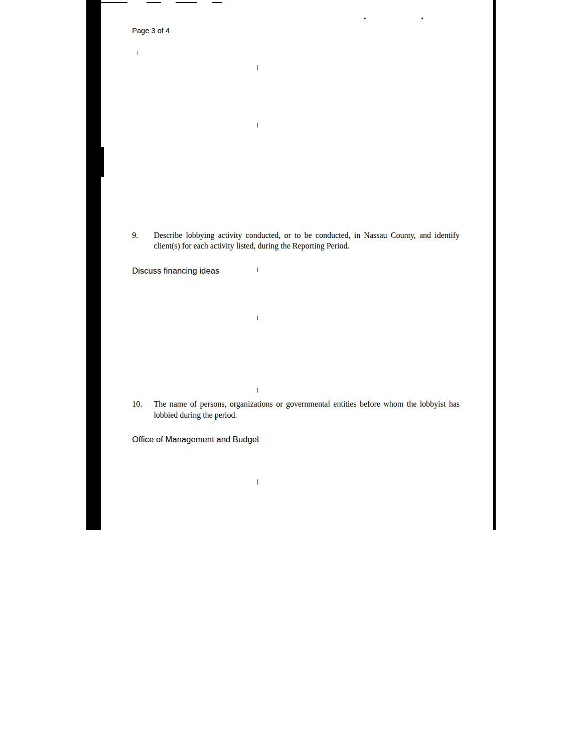• •
Page 3 of 4
9.
Describe lobbying activity conducted, or to be conducted, in Nassau County, and identify client(s) for each activity listed, during the Reporting Period.
Discuss financing ideas
10.
The name of persons, organizations or governmental entities before whom the lobbyist has lobbied during the period.
Office of Management and Budget